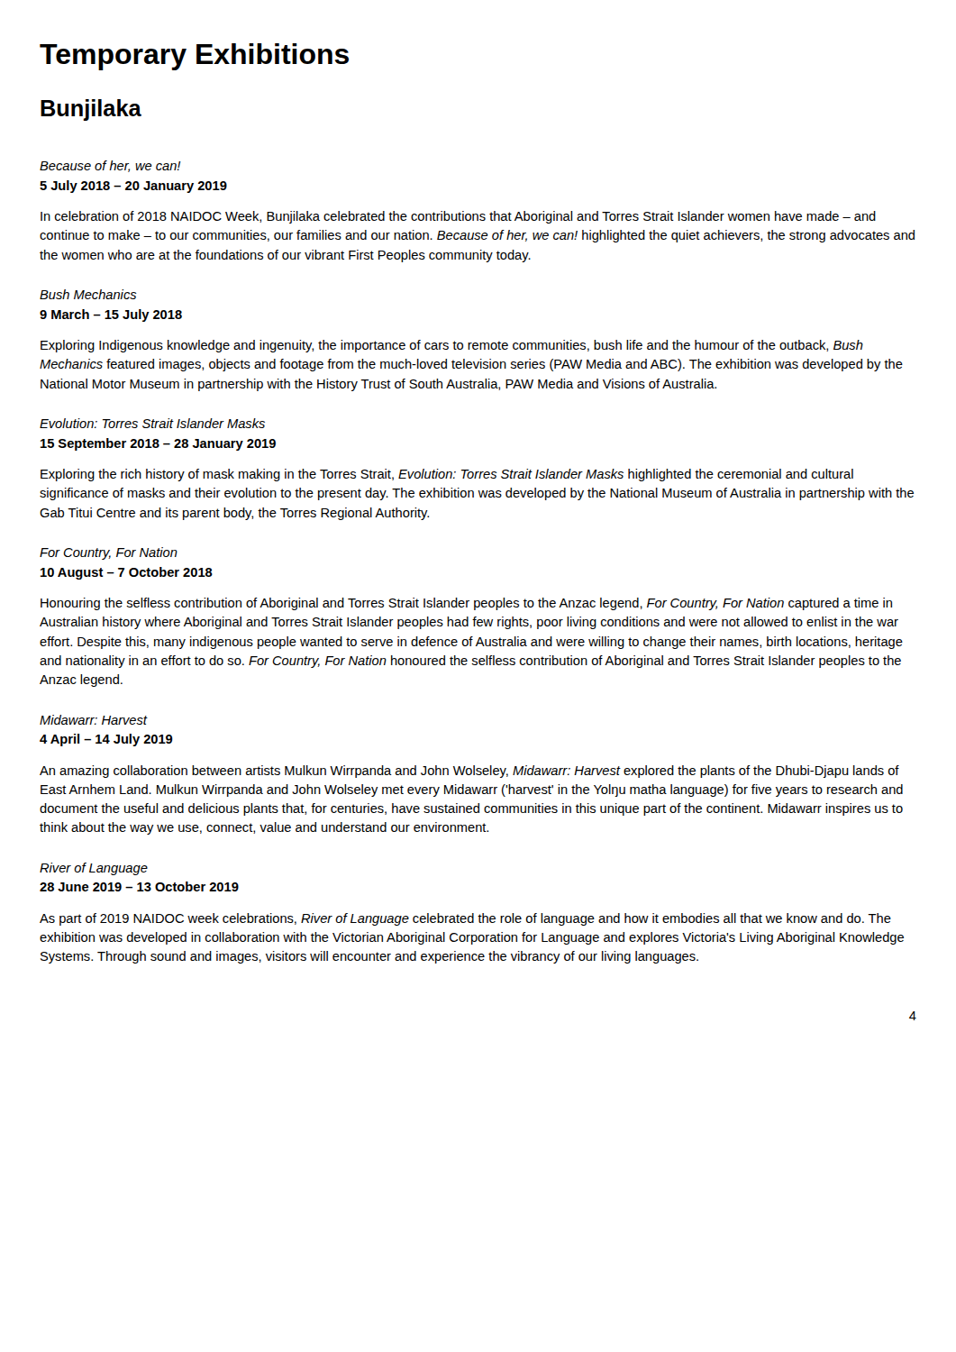Temporary Exhibitions
Bunjilaka
Because of her, we can!
5 July 2018 – 20 January 2019
In celebration of 2018 NAIDOC Week, Bunjilaka celebrated the contributions that Aboriginal and Torres Strait Islander women have made – and continue to make – to our communities, our families and our nation. Because of her, we can! highlighted the quiet achievers, the strong advocates and the women who are at the foundations of our vibrant First Peoples community today.
Bush Mechanics
9 March – 15 July 2018
Exploring Indigenous knowledge and ingenuity, the importance of cars to remote communities, bush life and the humour of the outback, Bush Mechanics featured images, objects and footage from the much-loved television series (PAW Media and ABC). The exhibition was developed by the National Motor Museum in partnership with the History Trust of South Australia, PAW Media and Visions of Australia.
Evolution: Torres Strait Islander Masks
15 September 2018 – 28 January 2019
Exploring the rich history of mask making in the Torres Strait, Evolution: Torres Strait Islander Masks highlighted the ceremonial and cultural significance of masks and their evolution to the present day. The exhibition was developed by the National Museum of Australia in partnership with the Gab Titui Centre and its parent body, the Torres Regional Authority.
For Country, For Nation
10 August – 7 October 2018
Honouring the selfless contribution of Aboriginal and Torres Strait Islander peoples to the Anzac legend, For Country, For Nation captured a time in Australian history where Aboriginal and Torres Strait Islander peoples had few rights, poor living conditions and were not allowed to enlist in the war effort. Despite this, many indigenous people wanted to serve in defence of Australia and were willing to change their names, birth locations, heritage and nationality in an effort to do so. For Country, For Nation honoured the selfless contribution of Aboriginal and Torres Strait Islander peoples to the Anzac legend.
Midawarr: Harvest
4 April – 14 July 2019
An amazing collaboration between artists Mulkun Wirrpanda and John Wolseley, Midawarr: Harvest explored the plants of the Dhubi-Djapu lands of East Arnhem Land. Mulkun Wirrpanda and John Wolseley met every Midawarr ('harvest' in the Yolŋu matha language) for five years to research and document the useful and delicious plants that, for centuries, have sustained communities in this unique part of the continent. Midawarr inspires us to think about the way we use, connect, value and understand our environment.
River of Language
28 June 2019 – 13 October 2019
As part of 2019 NAIDOC week celebrations, River of Language celebrated the role of language and how it embodies all that we know and do. The exhibition was developed in collaboration with the Victorian Aboriginal Corporation for Language and explores Victoria's Living Aboriginal Knowledge Systems. Through sound and images, visitors will encounter and experience the vibrancy of our living languages.
4